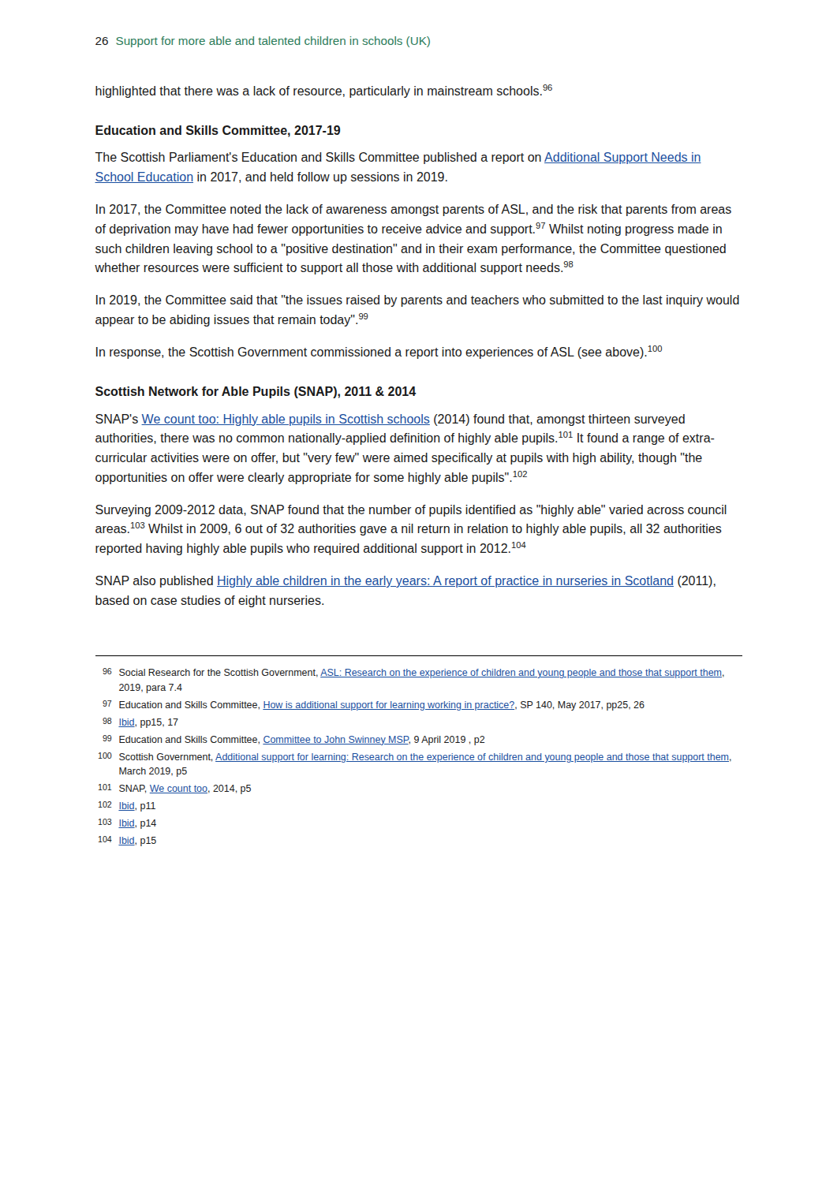26 Support for more able and talented children in schools (UK)
highlighted that there was a lack of resource, particularly in mainstream schools.96
Education and Skills Committee, 2017-19
The Scottish Parliament's Education and Skills Committee published a report on Additional Support Needs in School Education in 2017, and held follow up sessions in 2019.
In 2017, the Committee noted the lack of awareness amongst parents of ASL, and the risk that parents from areas of deprivation may have had fewer opportunities to receive advice and support.97 Whilst noting progress made in such children leaving school to a "positive destination" and in their exam performance, the Committee questioned whether resources were sufficient to support all those with additional support needs.98
In 2019, the Committee said that "the issues raised by parents and teachers who submitted to the last inquiry would appear to be abiding issues that remain today".99
In response, the Scottish Government commissioned a report into experiences of ASL (see above).100
Scottish Network for Able Pupils (SNAP), 2011 & 2014
SNAP's We count too: Highly able pupils in Scottish schools (2014) found that, amongst thirteen surveyed authorities, there was no common nationally-applied definition of highly able pupils.101 It found a range of extra-curricular activities were on offer, but "very few" were aimed specifically at pupils with high ability, though "the opportunities on offer were clearly appropriate for some highly able pupils".102
Surveying 2009-2012 data, SNAP found that the number of pupils identified as "highly able" varied across council areas.103 Whilst in 2009, 6 out of 32 authorities gave a nil return in relation to highly able pupils, all 32 authorities reported having highly able pupils who required additional support in 2012.104
SNAP also published Highly able children in the early years: A report of practice in nurseries in Scotland (2011), based on case studies of eight nurseries.
96 Social Research for the Scottish Government, ASL: Research on the experience of children and young people and those that support them, 2019, para 7.4
97 Education and Skills Committee, How is additional support for learning working in practice?, SP 140, May 2017, pp25, 26
98 Ibid, pp15, 17
99 Education and Skills Committee, Committee to John Swinney MSP, 9 April 2019 , p2
100 Scottish Government, Additional support for learning: Research on the experience of children and young people and those that support them, March 2019, p5
101 SNAP, We count too, 2014, p5
102 Ibid, p11
103 Ibid, p14
104 Ibid, p15